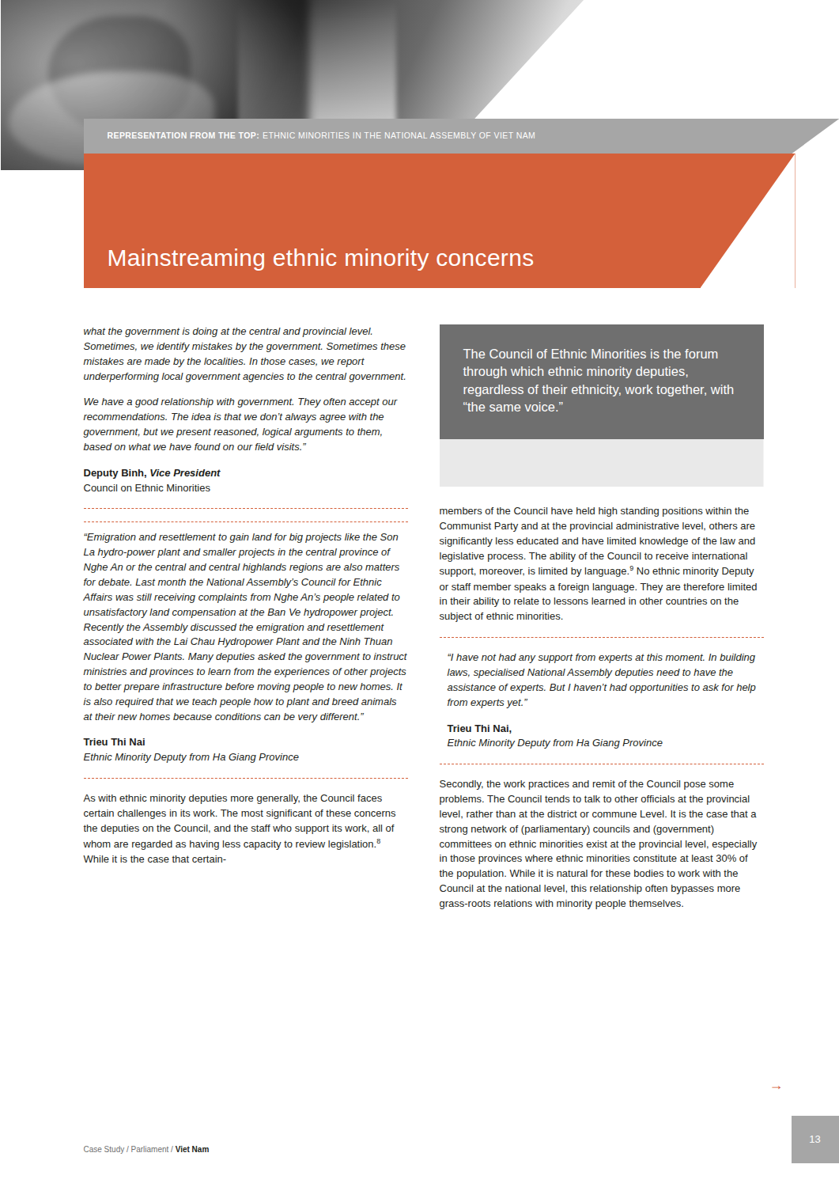REPRESENTATION FROM THE TOP: ETHNIC MINORITIES IN THE NATIONAL ASSEMBLY OF VIET NAM
Mainstreaming ethnic minority concerns
what the government is doing at the central and provincial level. Sometimes, we identify mistakes by the government. Sometimes these mistakes are made by the localities. In those cases, we report underperforming local government agencies to the central government.
We have a good relationship with government. They often accept our recommendations. The idea is that we don’t always agree with the government, but we present reasoned, logical arguments to them, based on what we have found on our field visits.”
Deputy Binh, Vice President
Council on Ethnic Minorities
“Emigration and resettlement to gain land for big projects like the Son La hydro-power plant and smaller projects in the central province of Nghe An or the central and central highlands regions are also matters for debate. Last month the National Assembly’s Council for Ethnic Affairs was still receiving complaints from Nghe An’s people related to unsatisfactory land compensation at the Ban Ve hydropower project. Recently the Assembly discussed the emigration and resettlement associated with the Lai Chau Hydropower Plant and the Ninh Thuan Nuclear Power Plants. Many deputies asked the government to instruct ministries and provinces to learn from the experiences of other projects to better prepare infrastructure before moving people to new homes. It is also required that we teach people how to plant and breed animals at their new homes because conditions can be very different.”
Trieu Thi Nai
Ethnic Minority Deputy from Ha Giang Province
As with ethnic minority deputies more generally, the Council faces certain challenges in its work. The most significant of these concerns the deputies on the Council, and the staff who support its work, all of whom are regarded as having less capacity to review legislation.8 While it is the case that certain-
The Council of Ethnic Minorities is the forum through which ethnic minority deputies, regardless of their ethnicity, work together, with “the same voice.”
members of the Council have held high standing positions within the Communist Party and at the provincial administrative level, others are significantly less educated and have limited knowledge of the law and legislative process. The ability of the Council to receive international support, moreover, is limited by language.9 No ethnic minority Deputy or staff member speaks a foreign language. They are therefore limited in their ability to relate to lessons learned in other countries on the subject of ethnic minorities.
“I have not had any support from experts at this moment. In building laws, specialised National Assembly deputies need to have the assistance of experts. But I haven’t had opportunities to ask for help from experts yet.”
Trieu Thi Nai,
Ethnic Minority Deputy from Ha Giang Province
Secondly, the work practices and remit of the Council pose some problems. The Council tends to talk to other officials at the provincial level, rather than at the district or commune Level. It is the case that a strong network of (parliamentary) councils and (government) committees on ethnic minorities exist at the provincial level, especially in those provinces where ethnic minorities constitute at least 30% of the population. While it is natural for these bodies to work with the Council at the national level, this relationship often bypasses more grass-roots relations with minority people themselves.
→
Case Study / Parliament / Viet Nam
13